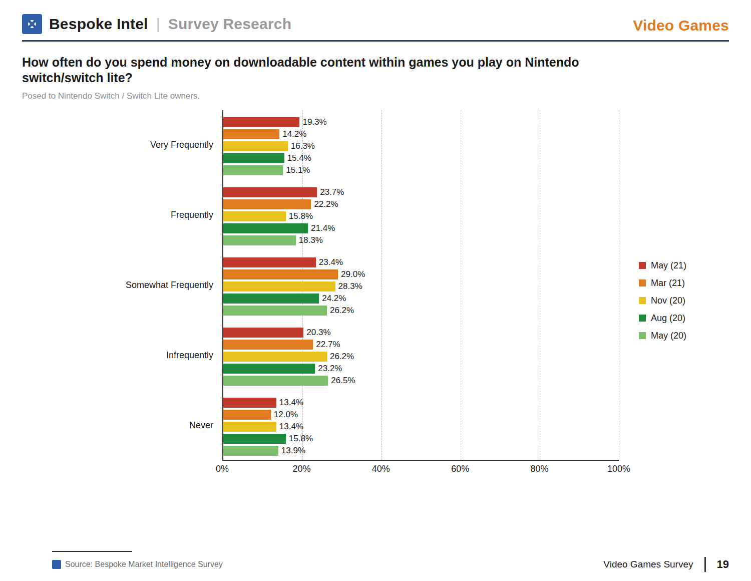Bespoke Intel | Survey Research
Video Games
How often do you spend money on downloadable content within games you play on Nintendo switch/switch lite?
Posed to Nintendo Switch / Switch Lite owners.
Very Frequently
Frequently
Somewhat Frequently
Infrequently
Never
19.3%
14.2%
16.3%
15.4%
15.1%
23.7%
22.2%
15.8%
21.4%
18.3%
23.4%
29.0%
28.3%
24.2%
26.2%
20.3%
22.7%
26.2%
23.2%
26.5%
13.4%
12.0%
13.4%
15.8%
13.9%
May (21)
Mar (21)
Nov (20)
Aug (20)
May (20)
0% 20% 40% 60% 80% 100%
Source: Bespoke Market Intelligence Survey
Video Games Survey 19